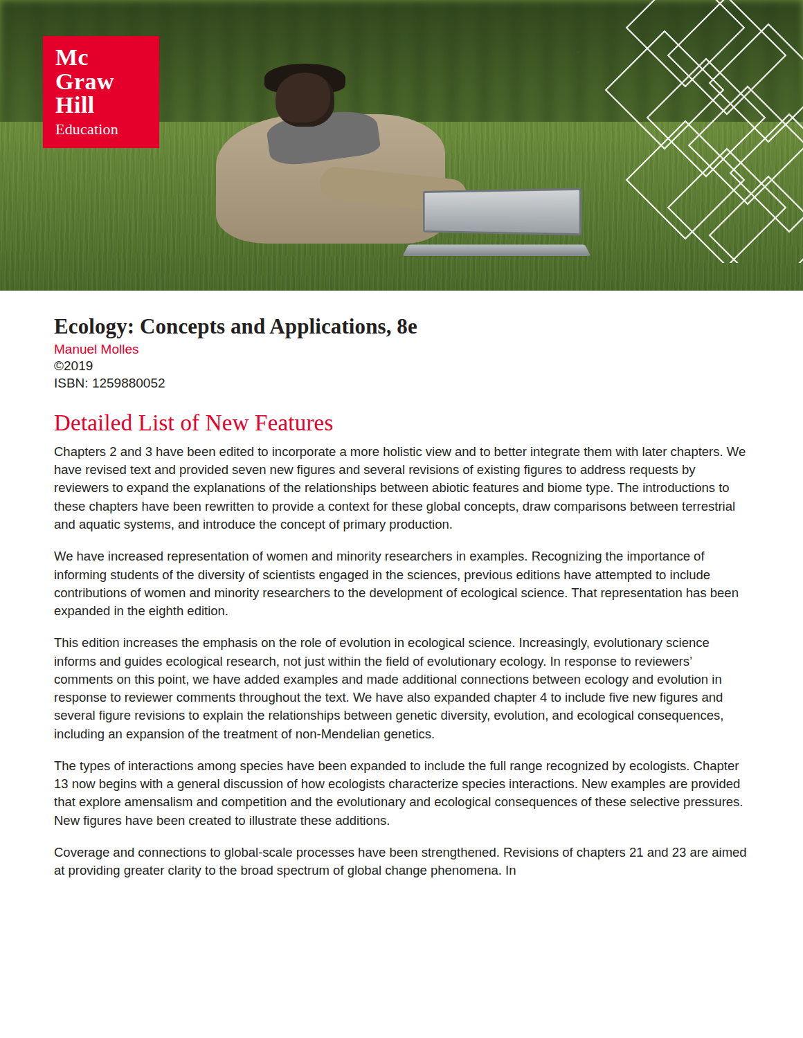Mc
Graw
Hill
Education
Ecology: Concepts and Applications, 8e
Manuel Molles
©2019
ISBN: 1259880052
Detailed List of New Features
Chapters 2 and 3 have been edited to incorporate a more holistic view and to better integrate them with later chapters. We have revised text and provided seven new figures and several revisions of existing figures to address requests by reviewers to expand the explanations of the relationships between abiotic features and biome type. The introductions to these chapters have been rewritten to provide a context for these global concepts, draw comparisons between terrestrial and aquatic systems, and introduce the concept of primary production.
We have increased representation of women and minority researchers in examples. Recognizing the importance of informing students of the diversity of scientists engaged in the sciences, previous editions have attempted to include contributions of women and minority researchers to the development of ecological science. That representation has been expanded in the eighth edition.
This edition increases the emphasis on the role of evolution in ecological science. Increasingly, evolutionary science informs and guides ecological research, not just within the field of evolutionary ecology. In response to reviewers’ comments on this point, we have added examples and made additional connections between ecology and evolution in response to reviewer comments throughout the text. We have also expanded chapter 4 to include five new figures and several figure revisions to explain the relationships between genetic diversity, evolution, and ecological consequences, including an expansion of the treatment of non-Mendelian genetics.
The types of interactions among species have been expanded to include the full range recognized by ecologists. Chapter 13 now begins with a general discussion of how ecologists characterize species interactions. New examples are provided that explore amensalism and competition and the evolutionary and ecological consequences of these selective pressures. New figures have been created to illustrate these additions.
Coverage and connections to global-scale processes have been strengthened. Revisions of chapters 21 and 23 are aimed at providing greater clarity to the broad spectrum of global change phenomena. In